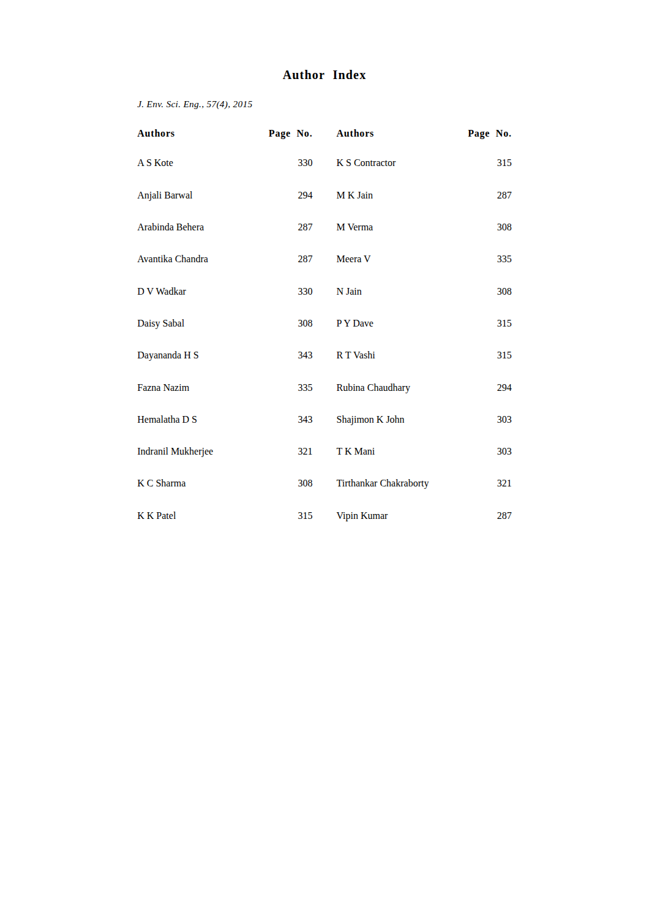Author Index
J. Env. Sci. Eng., 57(4), 2015
| Authors | Page No. | | Authors | Page No. |
| --- | --- | --- | --- | --- |
| A S Kote | 330 | | K S Contractor | 315 |
| Anjali Barwal | 294 | | M K Jain | 287 |
| Arabinda Behera | 287 | | M Verma | 308 |
| Avantika Chandra | 287 | | Meera V | 335 |
| D V Wadkar | 330 | | N Jain | 308 |
| Daisy Sabal | 308 | | P Y Dave | 315 |
| Dayananda H S | 343 | | R T Vashi | 315 |
| Fazna Nazim | 335 | | Rubina Chaudhary | 294 |
| Hemalatha D S | 343 | | Shajimon K John | 303 |
| Indranil Mukherjee | 321 | | T K Mani | 303 |
| K C Sharma | 308 | | Tirthankar Chakraborty | 321 |
| K K Patel | 315 | | Vipin Kumar | 287 |